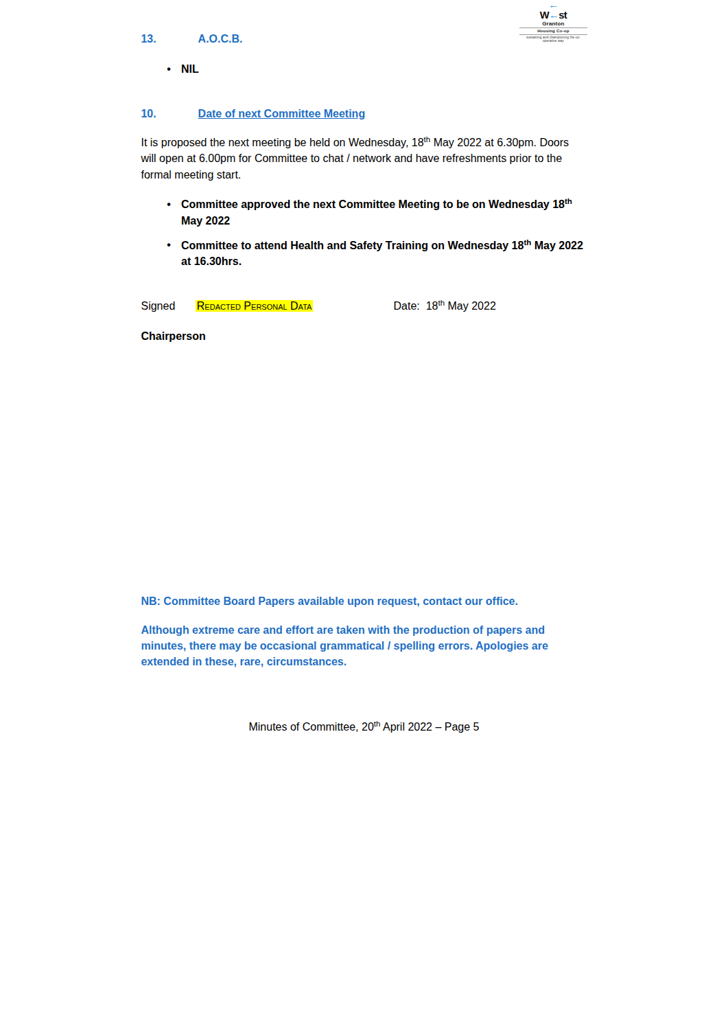←
W←st
Granton
Housing Co-op
sustaining and championing the co-operative way
13. A.O.C.B.
NIL
10. Date of next Committee Meeting
It is proposed the next meeting be held on Wednesday, 18th May 2022 at 6.30pm. Doors will open at 6.00pm for Committee to chat / network and have refreshments prior to the formal meeting start.
Committee approved the next Committee Meeting to be on Wednesday 18th May 2022
Committee to attend Health and Safety Training on Wednesday 18th May 2022 at 16.30hrs.
Signed Redacted Personal Data Date: 18th May 2022
Chairperson
NB: Committee Board Papers available upon request, contact our office.
Although extreme care and effort are taken with the production of papers and minutes, there may be occasional grammatical / spelling errors. Apologies are extended in these, rare, circumstances.
Minutes of Committee, 20th April 2022 – Page 5